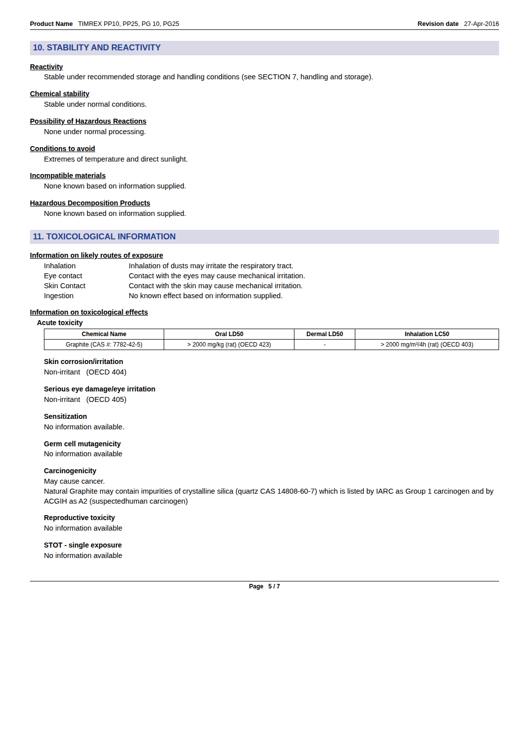Product Name TIMREX PP10, PP25, PG 10, PG25
Revision date 27-Apr-2016
10. STABILITY AND REACTIVITY
Reactivity
Stable under recommended storage and handling conditions (see SECTION 7, handling and storage).
Chemical stability
Stable under normal conditions.
Possibility of Hazardous Reactions
None under normal processing.
Conditions to avoid
Extremes of temperature and direct sunlight.
Incompatible materials
None known based on information supplied.
Hazardous Decomposition Products
None known based on information supplied.
11. TOXICOLOGICAL INFORMATION
Information on likely routes of exposure
| Inhalation | Inhalation of dusts may irritate the respiratory tract. |
| Eye contact | Contact with the eyes may cause mechanical irritation. |
| Skin Contact | Contact with the skin may cause mechanical irritation. |
| Ingestion | No known effect based on information supplied. |
Information on toxicological effects
Acute toxicity
| Chemical Name | Oral LD50 | Dermal LD50 | Inhalation LC50 |
| --- | --- | --- | --- |
| Graphite (CAS #: 7782-42-5) | > 2000 mg/kg (rat) (OECD 423) | - | > 2000 mg/m³/4h (rat) (OECD 403) |
Skin corrosion/irritation
Non-irritant (OECD 404)
Serious eye damage/eye irritation
Non-irritant (OECD 405)
Sensitization
No information available.
Germ cell mutagenicity
No information available
Carcinogenicity
May cause cancer.
Natural Graphite may contain impurities of crystalline silica (quartz CAS 14808-60-7) which is listed by IARC as Group 1 carcinogen and by ACGIH as A2 (suspectedhuman carcinogen)
Reproductive toxicity
No information available
STOT - single exposure
No information available
Page 5 / 7